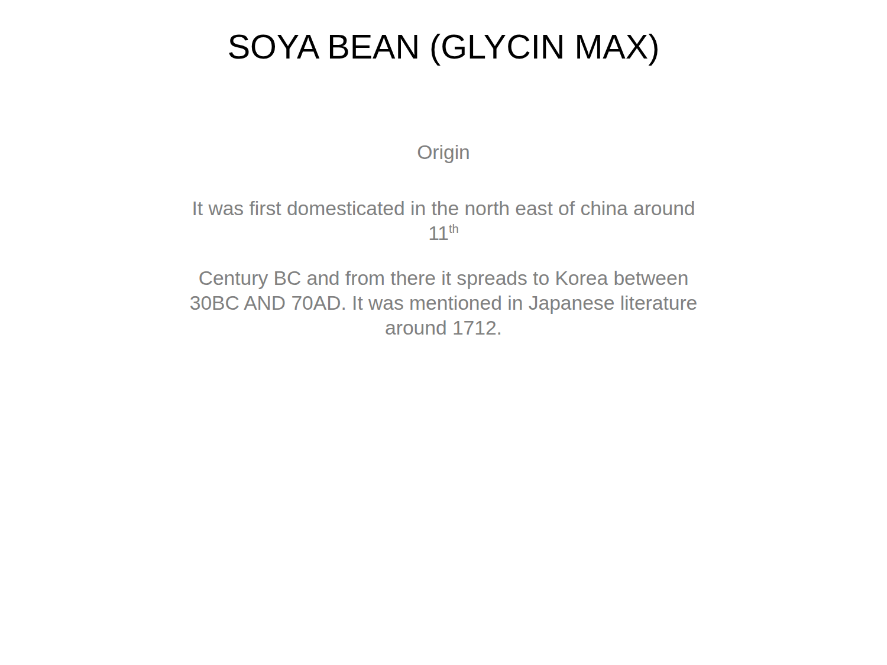SOYA BEAN (GLYCIN MAX)
Origin
It was first domesticated in the north east of china around 11th
Century BC and from there it spreads to Korea between 30BC AND 70AD. It was mentioned in Japanese literature around 1712.